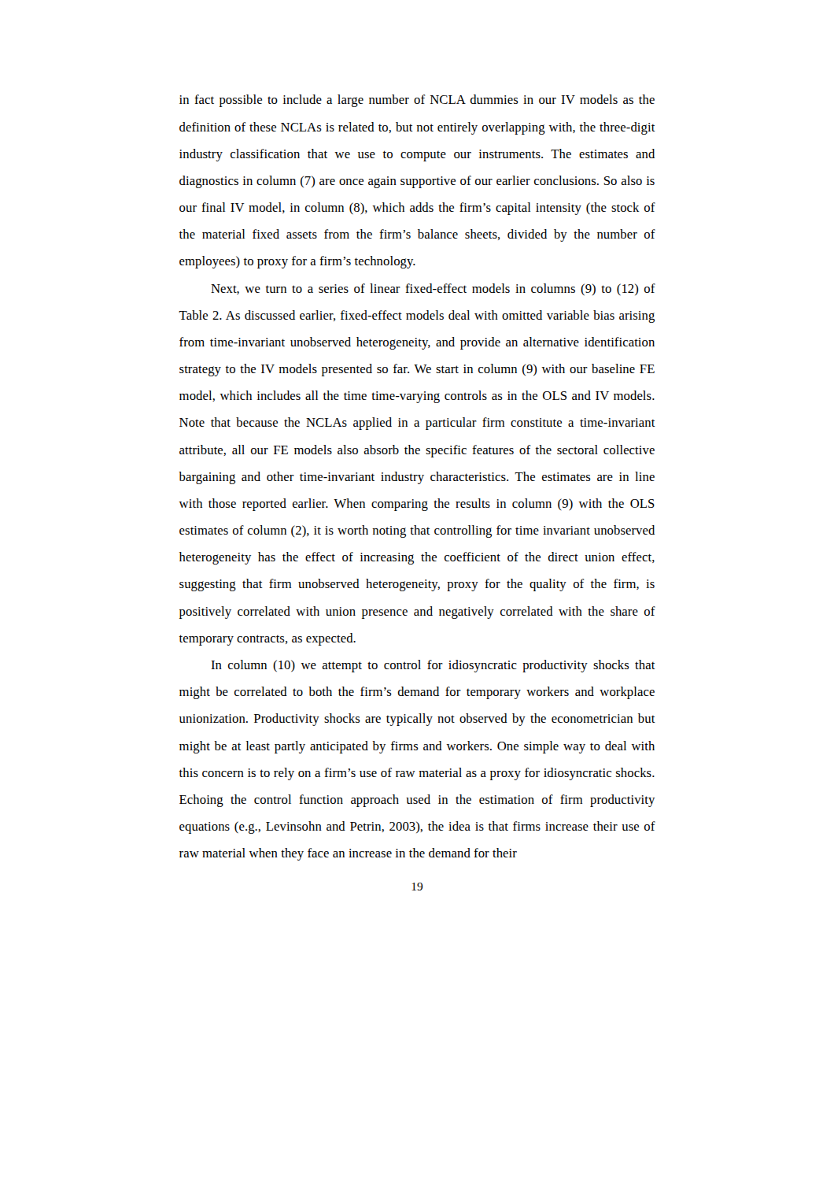in fact possible to include a large number of NCLA dummies in our IV models as the definition of these NCLAs is related to, but not entirely overlapping with, the three-digit industry classification that we use to compute our instruments. The estimates and diagnostics in column (7) are once again supportive of our earlier conclusions. So also is our final IV model, in column (8), which adds the firm’s capital intensity (the stock of the material fixed assets from the firm’s balance sheets, divided by the number of employees) to proxy for a firm’s technology.
Next, we turn to a series of linear fixed-effect models in columns (9) to (12) of Table 2. As discussed earlier, fixed-effect models deal with omitted variable bias arising from time-invariant unobserved heterogeneity, and provide an alternative identification strategy to the IV models presented so far. We start in column (9) with our baseline FE model, which includes all the time time-varying controls as in the OLS and IV models. Note that because the NCLAs applied in a particular firm constitute a time-invariant attribute, all our FE models also absorb the specific features of the sectoral collective bargaining and other time-invariant industry characteristics. The estimates are in line with those reported earlier. When comparing the results in column (9) with the OLS estimates of column (2), it is worth noting that controlling for time invariant unobserved heterogeneity has the effect of increasing the coefficient of the direct union effect, suggesting that firm unobserved heterogeneity, proxy for the quality of the firm, is positively correlated with union presence and negatively correlated with the share of temporary contracts, as expected.
In column (10) we attempt to control for idiosyncratic productivity shocks that might be correlated to both the firm’s demand for temporary workers and workplace unionization. Productivity shocks are typically not observed by the econometrician but might be at least partly anticipated by firms and workers. One simple way to deal with this concern is to rely on a firm’s use of raw material as a proxy for idiosyncratic shocks. Echoing the control function approach used in the estimation of firm productivity equations (e.g., Levinsohn and Petrin, 2003), the idea is that firms increase their use of raw material when they face an increase in the demand for their
19